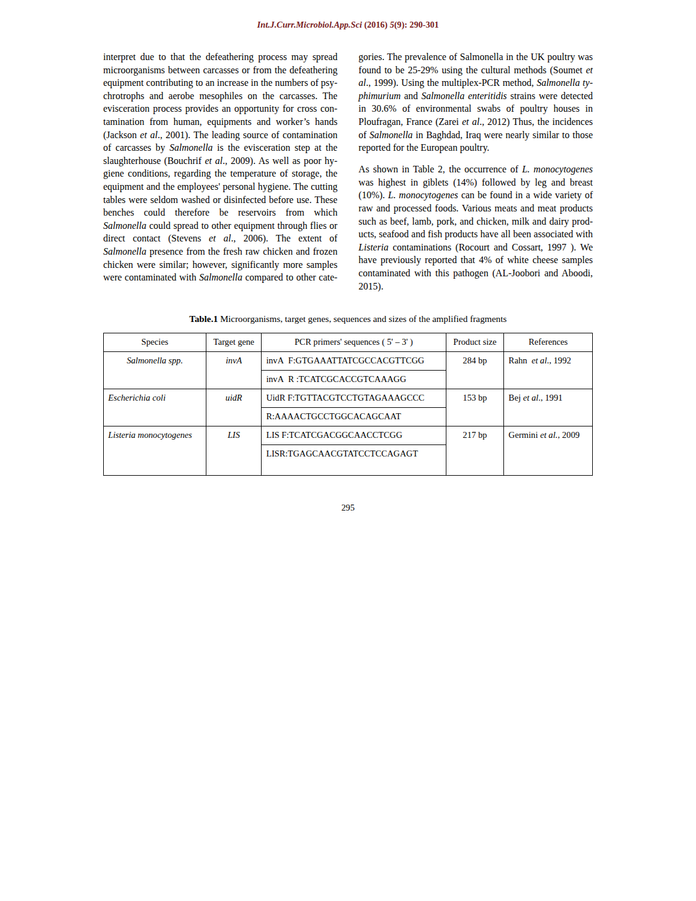Int.J.Curr.Microbiol.App.Sci (2016) 5(9): 290-301
interpret due to that the defeathering process may spread microorganisms between carcasses or from the defeathering equipment contributing to an increase in the numbers of psychrotrophs and aerobe mesophiles on the carcasses. The evisceration process provides an opportunity for cross contamination from human, equipments and worker’s hands (Jackson et al., 2001). The leading source of contamination of carcasses by Salmonella is the evisceration step at the slaughterhouse (Bouchrif et al., 2009). As well as poor hygiene conditions, regarding the temperature of storage, the equipment and the employees' personal hygiene. The cutting tables were seldom washed or disinfected before use. These benches could therefore be reservoirs from which Salmonella could spread to other equipment through flies or direct contact (Stevens et al., 2006). The extent of Salmonella presence from the fresh raw chicken and frozen chicken were similar; however, significantly more samples were contaminated with Salmonella compared to other categories. The prevalence of Salmonella in the UK poultry was found to be 25-29% using the cultural methods (Soumet et al., 1999). Using the multiplex-PCR method, Salmonella typhimurium and Salmonella enteritidis strains were detected in 30.6% of environmental swabs of poultry houses in Ploufragan, France (Zarei et al., 2012) Thus, the incidences of Salmonella in Baghdad, Iraq were nearly similar to those reported for the European poultry.
As shown in Table 2, the occurrence of L. monocytogenes was highest in giblets (14%) followed by leg and breast (10%). L. monocytogenes can be found in a wide variety of raw and processed foods. Various meats and meat products such as beef, lamb, pork, and chicken, milk and dairy products, seafood and fish products have all been associated with Listeria contaminations (Rocourt and Cossart, 1997 ). We have previously reported that 4% of white cheese samples contaminated with this pathogen (AL-Joobori and Aboodi, 2015).
Table.1 Microorganisms, target genes, sequences and sizes of the amplified fragments
| Species | Target gene | PCR primers' sequences ( 5' – 3' ) | Product size | References |
| --- | --- | --- | --- | --- |
| Salmonella spp. | invA | invA F:GTGAAATTATCGCCACGTTCGG invA R :TCATCGCACCGTCAAAGG | 284 bp | Rahn et al ., 1992 |
| Escherichia coli | uidR | UidR F:TGTTACGTCCTGTAGAAAGCCC R:AAAACTGCCTGGCACAGCAAT | 153 bp | Bej et al ., 1991 |
| Listeria monocytogenes | LIS | LIS F:TCATCGACGGCAACCTCGG LISR:TGAGCAACGTATCCTCCAGAGT | 217 bp | Germini et al., 2009 |
295